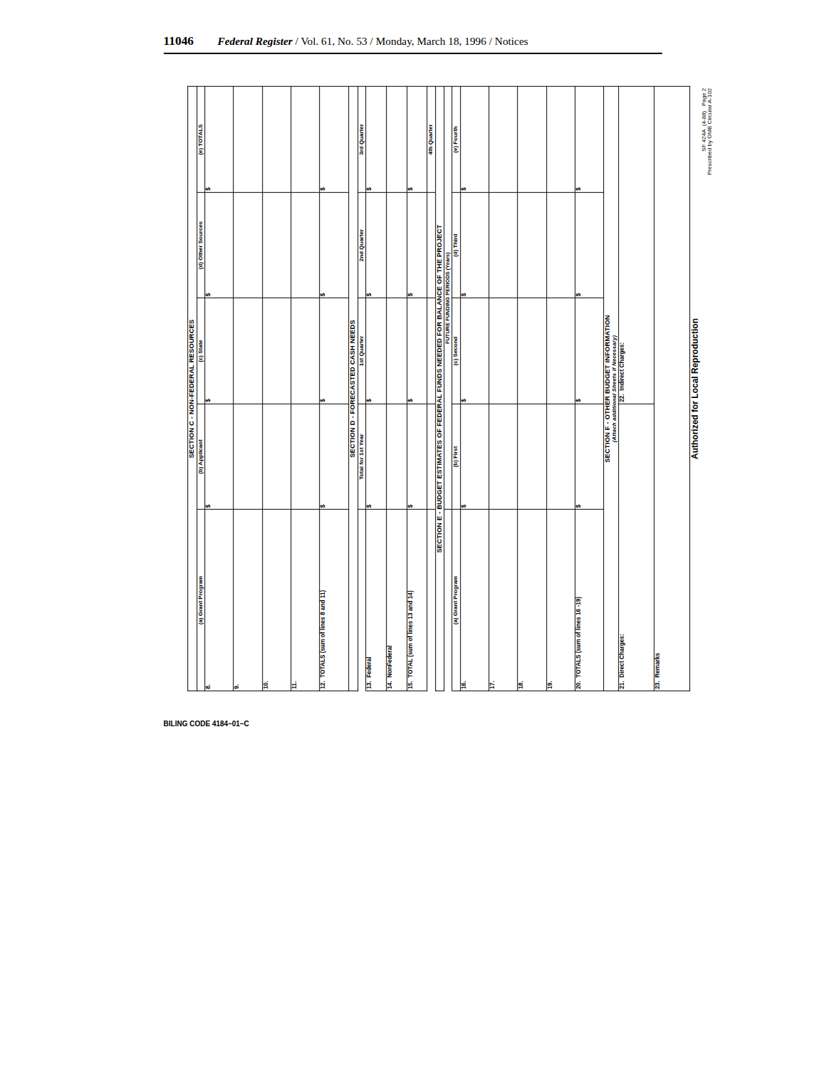11046 Federal Register / Vol. 61, No. 53 / Monday, March 18, 1996 / Notices
| SECTION C - NON-FEDERAL RESOURCES |
| (a) Grant Program | (b) Applicant | (c) State | (d) Other Sources | (e) TOTALS |
| 8. | $ | $ | $ | $ |
| 9. | | | | |
| 10. | | | | |
| 11. | | | | |
| 12. TOTALS (sum of lines 8 and 11) | $ | $ | $ | $ |
| SECTION D - FORECASTED CASH NEEDS |
| | Total for 1st Year | 1st Quarter | 2nd Quarter | 3rd Quarter |
| 13. Federal | $ | $ | $ | $ |
| 14. NonFederal | | | | |
| 15. TOTAL (sum of lines 13 and 14) | $ | $ | $ | $ |
| | | | | 4th Quarter |
| SECTION E - BUDGET ESTIMATES OF FEDERAL FUNDS NEEDED FOR BALANCE OF THE PROJECT |
| | FUTURE FUNDING PERIODS (Years) |
| (a) Grant Program | (b) First | (c) Second | (d) Third | (e) Fourth |
| 16. | $ | $ | $ | $ |
| 17. | | | | |
| 18. | | | | |
| 19. | | | | |
| 20. TOTALS (sum of lines 16 -19) | $ | $ | $ | $ |
| SECTION F - OTHER BUDGET INFORMATION (Attach additional Sheets if Necessary) |
| 21. Direct Charges: | 22. Indirect Charges: |
| 23. Remarks |
| Authorized for Local Reproduction |
| SF 424A (4-88) Page 2 Prescribed by OMB Circular A-102 |
BILING CODE 4184–01–C